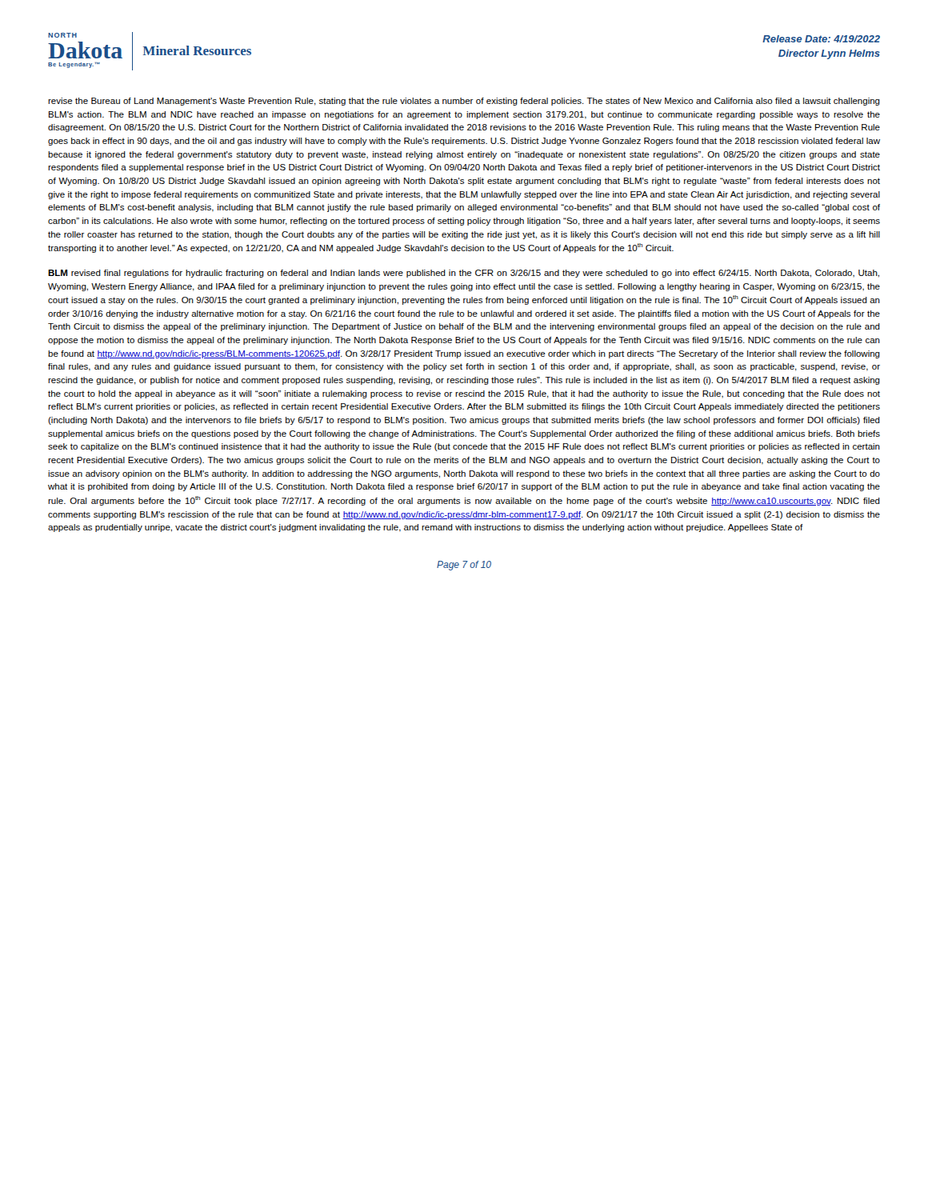NORTH
Dakota
Be Legendary.™
Mineral Resources
Release Date: 4/19/2022
Director Lynn Helms
revise the Bureau of Land Management's Waste Prevention Rule, stating that the rule violates a number of existing federal policies. The states of New Mexico and California also filed a lawsuit challenging BLM's action. The BLM and NDIC have reached an impasse on negotiations for an agreement to implement section 3179.201, but continue to communicate regarding possible ways to resolve the disagreement. On 08/15/20 the U.S. District Court for the Northern District of California invalidated the 2018 revisions to the 2016 Waste Prevention Rule. This ruling means that the Waste Prevention Rule goes back in effect in 90 days, and the oil and gas industry will have to comply with the Rule's requirements. U.S. District Judge Yvonne Gonzalez Rogers found that the 2018 rescission violated federal law because it ignored the federal government's statutory duty to prevent waste, instead relying almost entirely on “inadequate or nonexistent state regulations”. On 08/25/20 the citizen groups and state respondents filed a supplemental response brief in the US District Court District of Wyoming. On 09/04/20 North Dakota and Texas filed a reply brief of petitioner-intervenors in the US District Court District of Wyoming. On 10/8/20 US District Judge Skavdahl issued an opinion agreeing with North Dakota's split estate argument concluding that BLM's right to regulate “waste” from federal interests does not give it the right to impose federal requirements on communitized State and private interests, that the BLM unlawfully stepped over the line into EPA and state Clean Air Act jurisdiction, and rejecting several elements of BLM's cost-benefit analysis, including that BLM cannot justify the rule based primarily on alleged environmental “co-benefits” and that BLM should not have used the so-called “global cost of carbon” in its calculations. He also wrote with some humor, reflecting on the tortured process of setting policy through litigation “So, three and a half years later, after several turns and loopty-loops, it seems the roller coaster has returned to the station, though the Court doubts any of the parties will be exiting the ride just yet, as it is likely this Court's decision will not end this ride but simply serve as a lift hill transporting it to another level.” As expected, on 12/21/20, CA and NM appealed Judge Skavdahl's decision to the US Court of Appeals for the 10th Circuit.
BLM revised final regulations for hydraulic fracturing on federal and Indian lands were published in the CFR on 3/26/15 and they were scheduled to go into effect 6/24/15. North Dakota, Colorado, Utah, Wyoming, Western Energy Alliance, and IPAA filed for a preliminary injunction to prevent the rules going into effect until the case is settled. Following a lengthy hearing in Casper, Wyoming on 6/23/15, the court issued a stay on the rules. On 9/30/15 the court granted a preliminary injunction, preventing the rules from being enforced until litigation on the rule is final. The 10th Circuit Court of Appeals issued an order 3/10/16 denying the industry alternative motion for a stay. On 6/21/16 the court found the rule to be unlawful and ordered it set aside. The plaintiffs filed a motion with the US Court of Appeals for the Tenth Circuit to dismiss the appeal of the preliminary injunction. The Department of Justice on behalf of the BLM and the intervening environmental groups filed an appeal of the decision on the rule and oppose the motion to dismiss the appeal of the preliminary injunction. The North Dakota Response Brief to the US Court of Appeals for the Tenth Circuit was filed 9/15/16. NDIC comments on the rule can be found at http://www.nd.gov/ndic/ic-press/BLM-comments-120625.pdf. On 3/28/17 President Trump issued an executive order which in part directs “The Secretary of the Interior shall review the following final rules, and any rules and guidance issued pursuant to them, for consistency with the policy set forth in section 1 of this order and, if appropriate, shall, as soon as practicable, suspend, revise, or rescind the guidance, or publish for notice and comment proposed rules suspending, revising, or rescinding those rules”. This rule is included in the list as item (i). On 5/4/2017 BLM filed a request asking the court to hold the appeal in abeyance as it will “soon” initiate a rulemaking process to revise or rescind the 2015 Rule, that it had the authority to issue the Rule, but conceding that the Rule does not reflect BLM's current priorities or policies, as reflected in certain recent Presidential Executive Orders. After the BLM submitted its filings the 10th Circuit Court Appeals immediately directed the petitioners (including North Dakota) and the intervenors to file briefs by 6/5/17 to respond to BLM's position. Two amicus groups that submitted merits briefs (the law school professors and former DOI officials) filed supplemental amicus briefs on the questions posed by the Court following the change of Administrations. The Court's Supplemental Order authorized the filing of these additional amicus briefs. Both briefs seek to capitalize on the BLM's continued insistence that it had the authority to issue the Rule (but concede that the 2015 HF Rule does not reflect BLM's current priorities or policies as reflected in certain recent Presidential Executive Orders). The two amicus groups solicit the Court to rule on the merits of the BLM and NGO appeals and to overturn the District Court decision, actually asking the Court to issue an advisory opinion on the BLM's authority. In addition to addressing the NGO arguments, North Dakota will respond to these two briefs in the context that all three parties are asking the Court to do what it is prohibited from doing by Article III of the U.S. Constitution. North Dakota filed a response brief 6/20/17 in support of the BLM action to put the rule in abeyance and take final action vacating the rule. Oral arguments before the 10th Circuit took place 7/27/17. A recording of the oral arguments is now available on the home page of the court's website http://www.ca10.uscourts.gov. NDIC filed comments supporting BLM's rescission of the rule that can be found at http://www.nd.gov/ndic/ic-press/dmr-blm-comment17-9.pdf. On 09/21/17 the 10th Circuit issued a split (2-1) decision to dismiss the appeals as prudentially unripe, vacate the district court's judgment invalidating the rule, and remand with instructions to dismiss the underlying action without prejudice. Appellees State of
Page 7 of 10